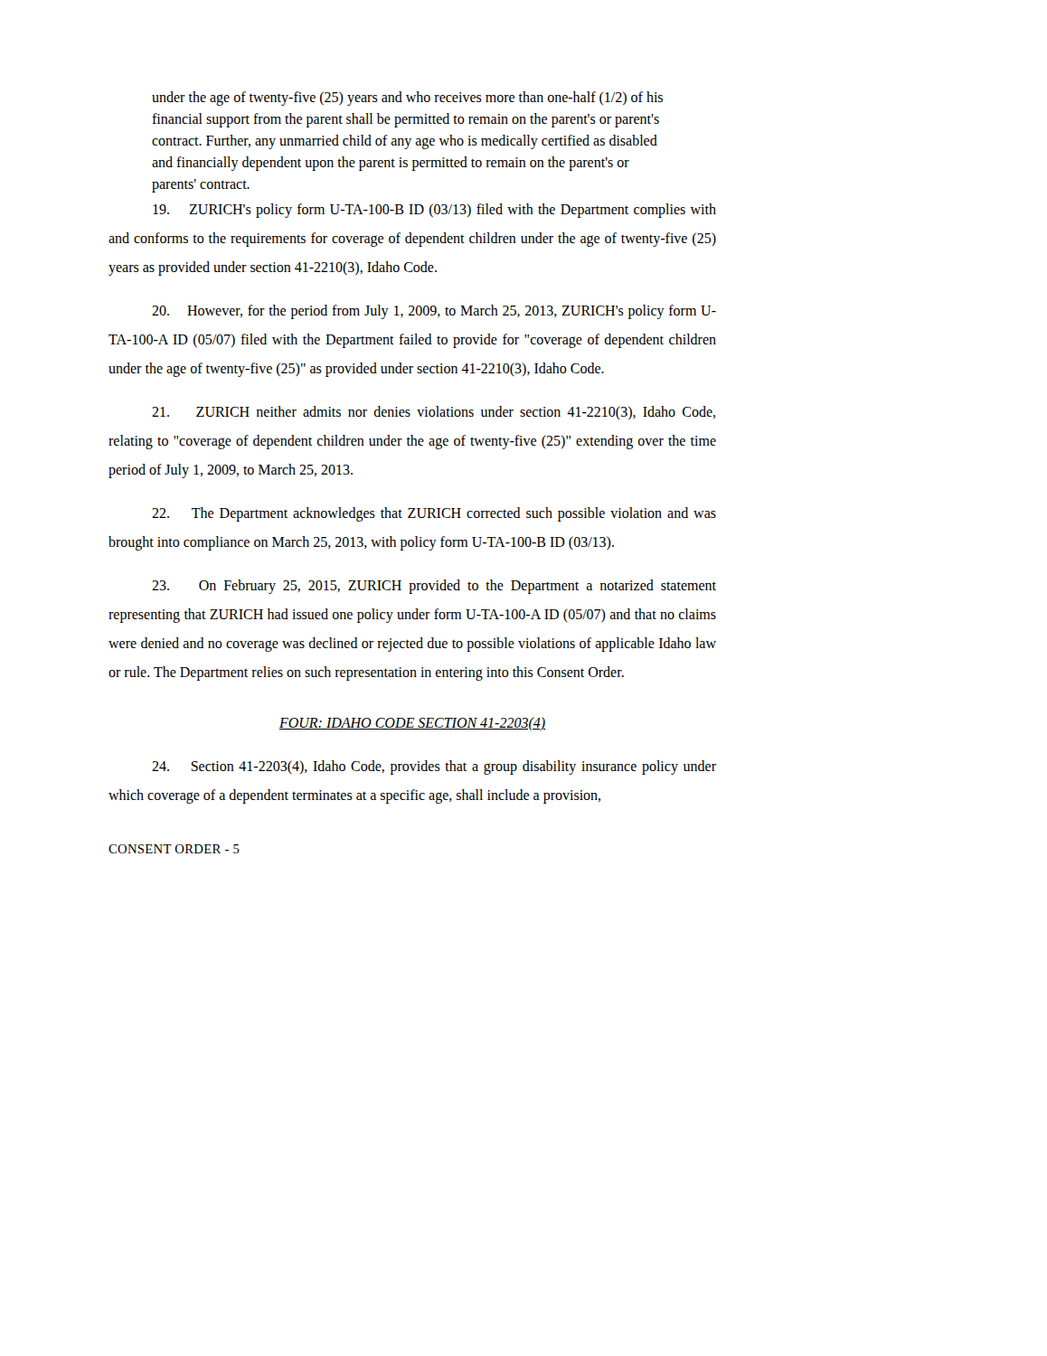under the age of twenty-five (25) years and who receives more than one-half (1/2) of his financial support from the parent shall be permitted to remain on the parent's or parent's contract. Further, any unmarried child of any age who is medically certified as disabled and financially dependent upon the parent is permitted to remain on the parent's or parents' contract.
19. ZURICH's policy form U-TA-100-B ID (03/13) filed with the Department complies with and conforms to the requirements for coverage of dependent children under the age of twenty-five (25) years as provided under section 41-2210(3), Idaho Code.
20. However, for the period from July 1, 2009, to March 25, 2013, ZURICH's policy form U-TA-100-A ID (05/07) filed with the Department failed to provide for "coverage of dependent children under the age of twenty-five (25)" as provided under section 41-2210(3), Idaho Code.
21. ZURICH neither admits nor denies violations under section 41-2210(3), Idaho Code, relating to "coverage of dependent children under the age of twenty-five (25)" extending over the time period of July 1, 2009, to March 25, 2013.
22. The Department acknowledges that ZURICH corrected such possible violation and was brought into compliance on March 25, 2013, with policy form U-TA-100-B ID (03/13).
23. On February 25, 2015, ZURICH provided to the Department a notarized statement representing that ZURICH had issued one policy under form U-TA-100-A ID (05/07) and that no claims were denied and no coverage was declined or rejected due to possible violations of applicable Idaho law or rule. The Department relies on such representation in entering into this Consent Order.
FOUR: IDAHO CODE SECTION 41-2203(4)
24. Section 41-2203(4), Idaho Code, provides that a group disability insurance policy under which coverage of a dependent terminates at a specific age, shall include a provision,
CONSENT ORDER - 5